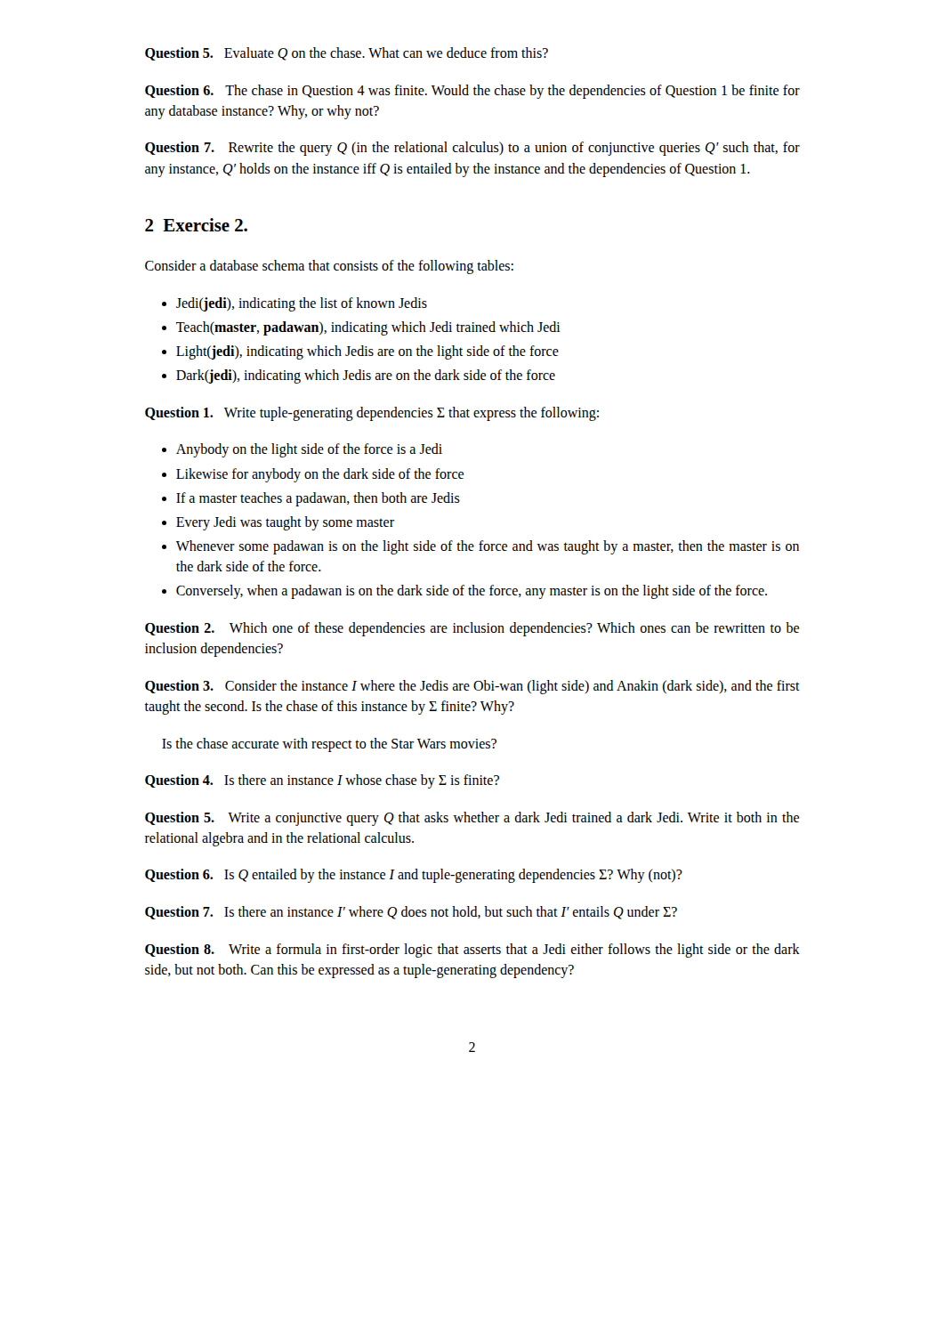Question 5. Evaluate Q on the chase. What can we deduce from this?
Question 6. The chase in Question 4 was finite. Would the chase by the dependencies of Question 1 be finite for any database instance? Why, or why not?
Question 7. Rewrite the query Q (in the relational calculus) to a union of conjunctive queries Q′ such that, for any instance, Q′ holds on the instance iff Q is entailed by the instance and the dependencies of Question 1.
2 Exercise 2.
Consider a database schema that consists of the following tables:
Jedi(jedi), indicating the list of known Jedis
Teach(master, padawan), indicating which Jedi trained which Jedi
Light(jedi), indicating which Jedis are on the light side of the force
Dark(jedi), indicating which Jedis are on the dark side of the force
Question 1. Write tuple-generating dependencies Σ that express the following:
Anybody on the light side of the force is a Jedi
Likewise for anybody on the dark side of the force
If a master teaches a padawan, then both are Jedis
Every Jedi was taught by some master
Whenever some padawan is on the light side of the force and was taught by a master, then the master is on the dark side of the force.
Conversely, when a padawan is on the dark side of the force, any master is on the light side of the force.
Question 2. Which one of these dependencies are inclusion dependencies? Which ones can be rewritten to be inclusion dependencies?
Question 3. Consider the instance I where the Jedis are Obi-wan (light side) and Anakin (dark side), and the first taught the second. Is the chase of this instance by Σ finite? Why?
Is the chase accurate with respect to the Star Wars movies?
Question 4. Is there an instance I whose chase by Σ is finite?
Question 5. Write a conjunctive query Q that asks whether a dark Jedi trained a dark Jedi. Write it both in the relational algebra and in the relational calculus.
Question 6. Is Q entailed by the instance I and tuple-generating dependencies Σ? Why (not)?
Question 7. Is there an instance I′ where Q does not hold, but such that I′ entails Q under Σ?
Question 8. Write a formula in first-order logic that asserts that a Jedi either follows the light side or the dark side, but not both. Can this be expressed as a tuple-generating dependency?
2